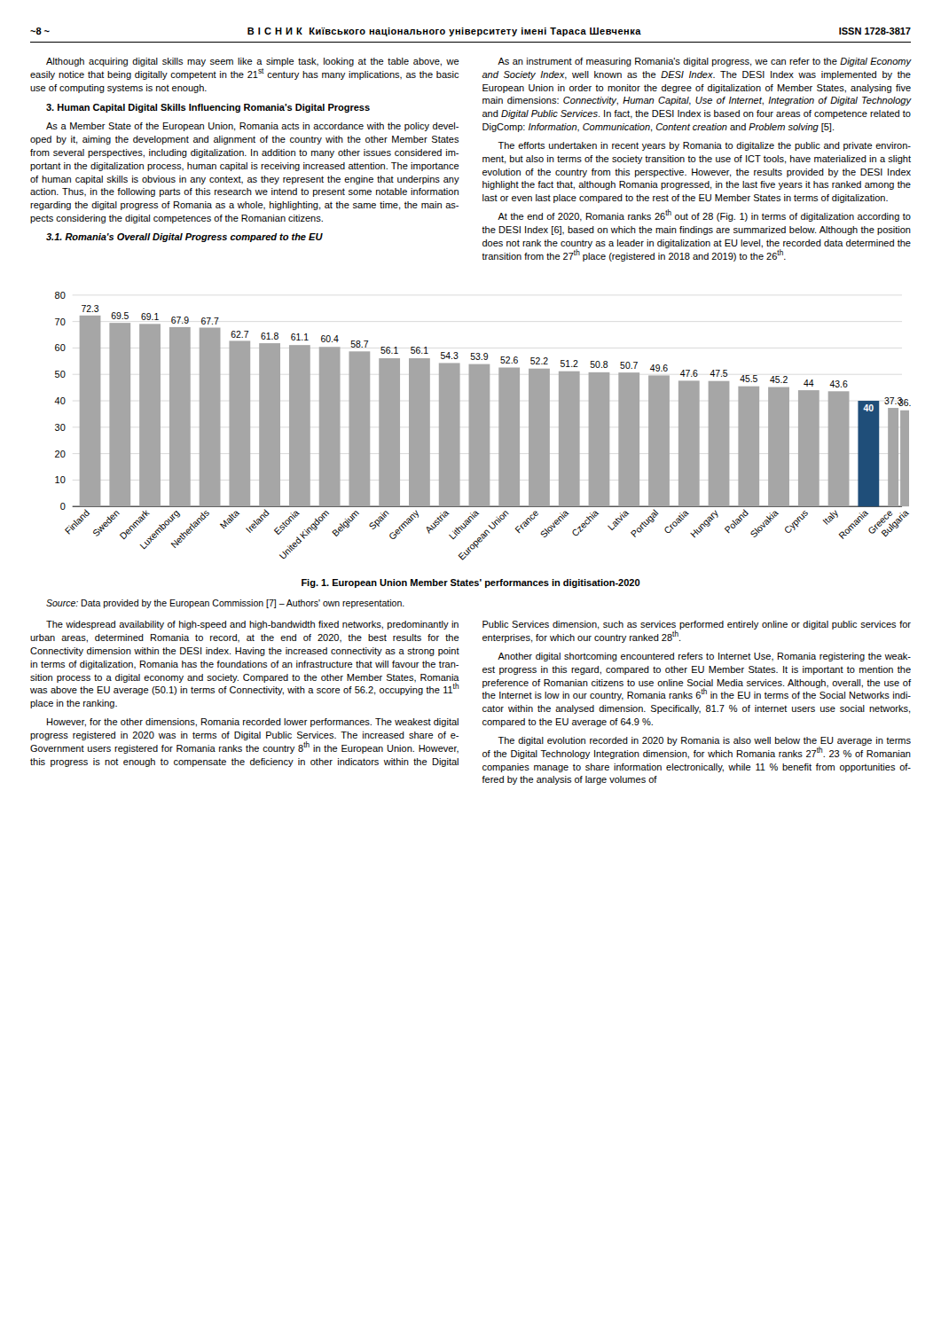~8 ~ В І С Н И К Київського національного університету імені Тараса Шевченка ISSN 1728-3817
Although acquiring digital skills may seem like a simple task, looking at the table above, we easily notice that being digitally competent in the 21st century has many implications, as the basic use of computing systems is not enough.
3. Human Capital Digital Skills Influencing Romania's Digital Progress
As a Member State of the European Union, Romania acts in accordance with the policy developed by it, aiming the development and alignment of the country with the other Member States from several perspectives, including digitalization. In addition to many other issues considered important in the digitalization process, human capital is receiving increased attention. The importance of human capital skills is obvious in any context, as they represent the engine that underpins any action. Thus, in the following parts of this research we intend to present some notable information regarding the digital progress of Romania as a whole, highlighting, at the same time, the main aspects considering the digital competences of the Romanian citizens.
3.1. Romania's Overall Digital Progress compared to the EU
As an instrument of measuring Romania's digital progress, we can refer to the Digital Economy and Society Index, well known as the DESI Index. The DESI Index was implemented by the European Union in order to monitor the degree of digitalization of Member States, analysing five main dimensions: Connectivity, Human Capital, Use of Internet, Integration of Digital Technology and Digital Public Services. In fact, the DESI Index is based on four areas of competence related to DigComp: Information, Communication, Content creation and Problem solving [5].
The efforts undertaken in recent years by Romania to digitalize the public and private environment, but also in terms of the society transition to the use of ICT tools, have materialized in a slight evolution of the country from this perspective. However, the results provided by the DESI Index highlight the fact that, although Romania progressed, in the last five years it has ranked among the last or even last place compared to the rest of the EU Member States in terms of digitalization.
At the end of 2020, Romania ranks 26th out of 28 (Fig. 1) in terms of digitalization according to the DESI Index [6], based on which the main findings are summarized below. Although the position does not rank the country as a leader in digitalization at EU level, the recorded data determined the transition from the 27th place (registered in 2018 and 2019) to the 26th.
80 70 60 50 40 30 20 10 0 72.3 69.5 69.1 67.9 67.7 62.7 61.8 61.1 60.4 58.7 56.1 56.1 54.3 53.9 52.6 52.2 51.2 50.8 50.7 49.6 47.6 47.5 45.5 45.2 44 43.6 40 37.3 36.4 Finland Sweden Denmark Luxembourg Netherlands Malta Ireland Estonia United Kingdom Belgium Spain Germany Austria Lithuania European Union France Slovenia Czechia Latvia Portugal Croatia Hungary Poland Slovakia Cyprus Italy Romania Greece Bulgaria
Fig. 1. European Union Member States' performances in digitisation-2020
Source: Data provided by the European Commission [7] – Authors' own representation.
The widespread availability of high-speed and high-bandwidth fixed networks, predominantly in urban areas, determined Romania to record, at the end of 2020, the best results for the Connectivity dimension within the DESI index. Having the increased connectivity as a strong point in terms of digitalization, Romania has the foundations of an infrastructure that will favour the transition process to a digital economy and society. Compared to the other Member States, Romania was above the EU average (50.1) in terms of Connectivity, with a score of 56.2, occupying the 11th place in the ranking.
However, for the other dimensions, Romania recorded lower performances. The weakest digital progress registered in 2020 was in terms of Digital Public Services. The increased share of e-Government users registered for Romania ranks the country 8th in the European Union. However, this progress is not enough to compensate the deficiency in other indicators within the Digital Public Services dimension, such as services performed entirely online or digital public services for enterprises, for which our country ranked 28th.
Another digital shortcoming encountered refers to Internet Use, Romania registering the weakest progress in this regard, compared to other EU Member States. It is important to mention the preference of Romanian citizens to use online Social Media services. Although, overall, the use of the Internet is low in our country, Romania ranks 6th in the EU in terms of the Social Networks indicator within the analysed dimension. Specifically, 81.7 % of internet users use social networks, compared to the EU average of 64.9 %.
The digital evolution recorded in 2020 by Romania is also well below the EU average in terms of the Digital Technology Integration dimension, for which Romania ranks 27th. 23 % of Romanian companies manage to share information electronically, while 11 % benefit from opportunities offered by the analysis of large volumes of